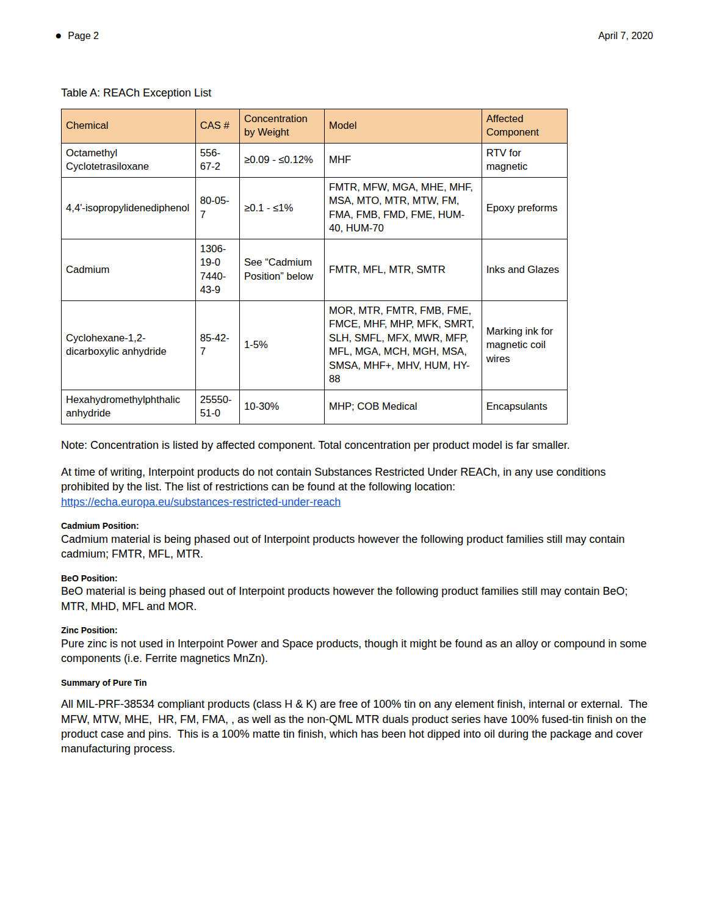●Page 2
April 7, 2020
Table A: REACh Exception List
| Chemical | CAS # | Concentration by Weight | Model | Affected Component |
| --- | --- | --- | --- | --- |
| Octamethyl Cyclotetrasiloxane | 556-67-2 | ≥0.09 - ≤0.12% | MHF | RTV for magnetic |
| 4,4'-isopropylidenediphenol | 80-05-7 | ≥0.1 - ≤1% | FMTR, MFW, MGA, MHE, MHF, MSA, MTO, MTR, MTW, FM, FMA, FMB, FMD, FME, HUM-40, HUM-70 | Epoxy preforms |
| Cadmium | 1306-19-0 7440-43-9 | See “Cadmium Position” below | FMTR, MFL, MTR, SMTR | Inks and Glazes |
| Cyclohexane-1,2-dicarboxylic anhydride | 85-42-7 | 1-5% | MOR, MTR, FMTR, FMB, FME, FMCE, MHF, MHP, MFK, SMRT, SLH, SMFL, MFX, MWR, MFP, MFL, MGA, MCH, MGH, MSA, SMSA, MHF+, MHV, HUM, HY-88 | Marking ink for magnetic coil wires |
| Hexahydromethylphthalic anhydride | 25550-51-0 | 10-30% | MHP; COB Medical | Encapsulants |
Note: Concentration is listed by affected component. Total concentration per product model is far smaller.
At time of writing, Interpoint products do not contain Substances Restricted Under REACh, in any use conditions prohibited by the list. The list of restrictions can be found at the following location:
https://echa.europa.eu/substances-restricted-under-reach
Cadmium Position:
Cadmium material is being phased out of Interpoint products however the following product families still may contain cadmium; FMTR, MFL, MTR.
BeO Position:
BeO material is being phased out of Interpoint products however the following product families still may contain BeO; MTR, MHD, MFL and MOR.
Zinc Position:
Pure zinc is not used in Interpoint Power and Space products, though it might be found as an alloy or compound in some components (i.e. Ferrite magnetics MnZn).
Summary of Pure Tin
All MIL-PRF-38534 compliant products (class H & K) are free of 100% tin on any element finish, internal or external. The MFW, MTW, MHE, HR, FM, FMA, , as well as the non-QML MTR duals product series have 100% fused-tin finish on the product case and pins. This is a 100% matte tin finish, which has been hot dipped into oil during the package and cover manufacturing process.